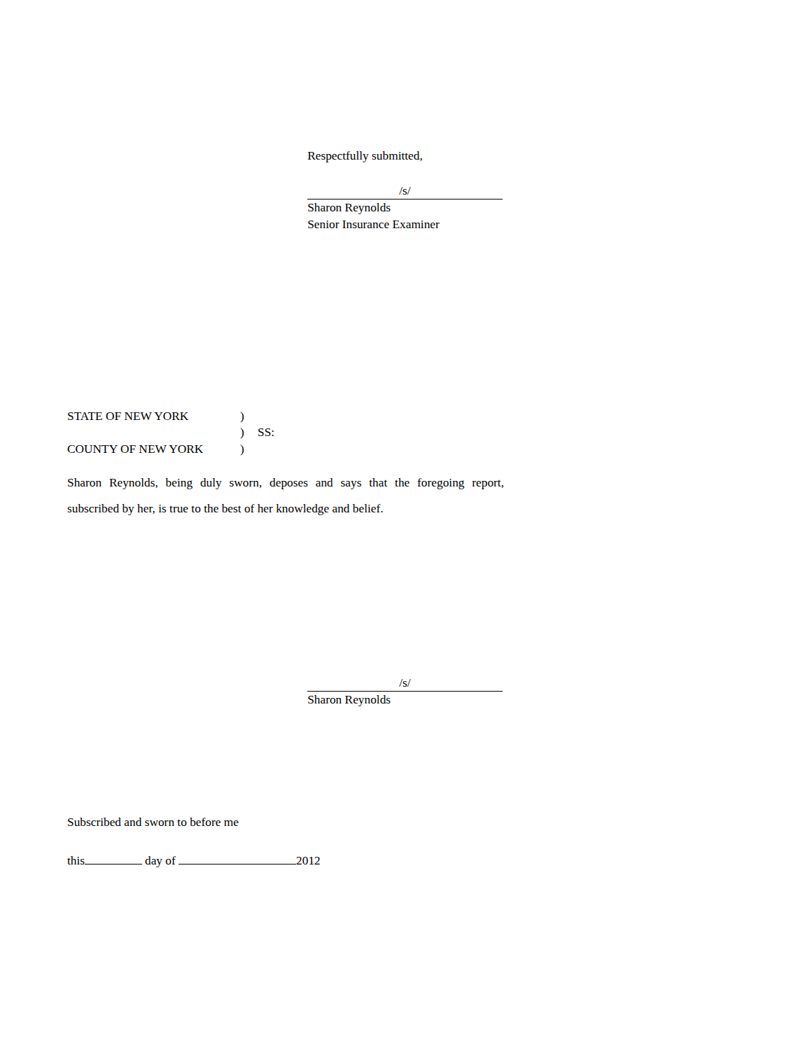Respectfully submitted,
/s/
Sharon Reynolds
Senior Insurance Examiner
| STATE OF NEW YORK | ) | |
| | ) | SS: |
| COUNTY OF NEW YORK | ) | |
Sharon Reynolds, being duly sworn, deposes and says that the foregoing report, subscribed by her, is true to the best of her knowledge and belief.
/s/
Sharon Reynolds
Subscribed and sworn to before me
this day of 2012